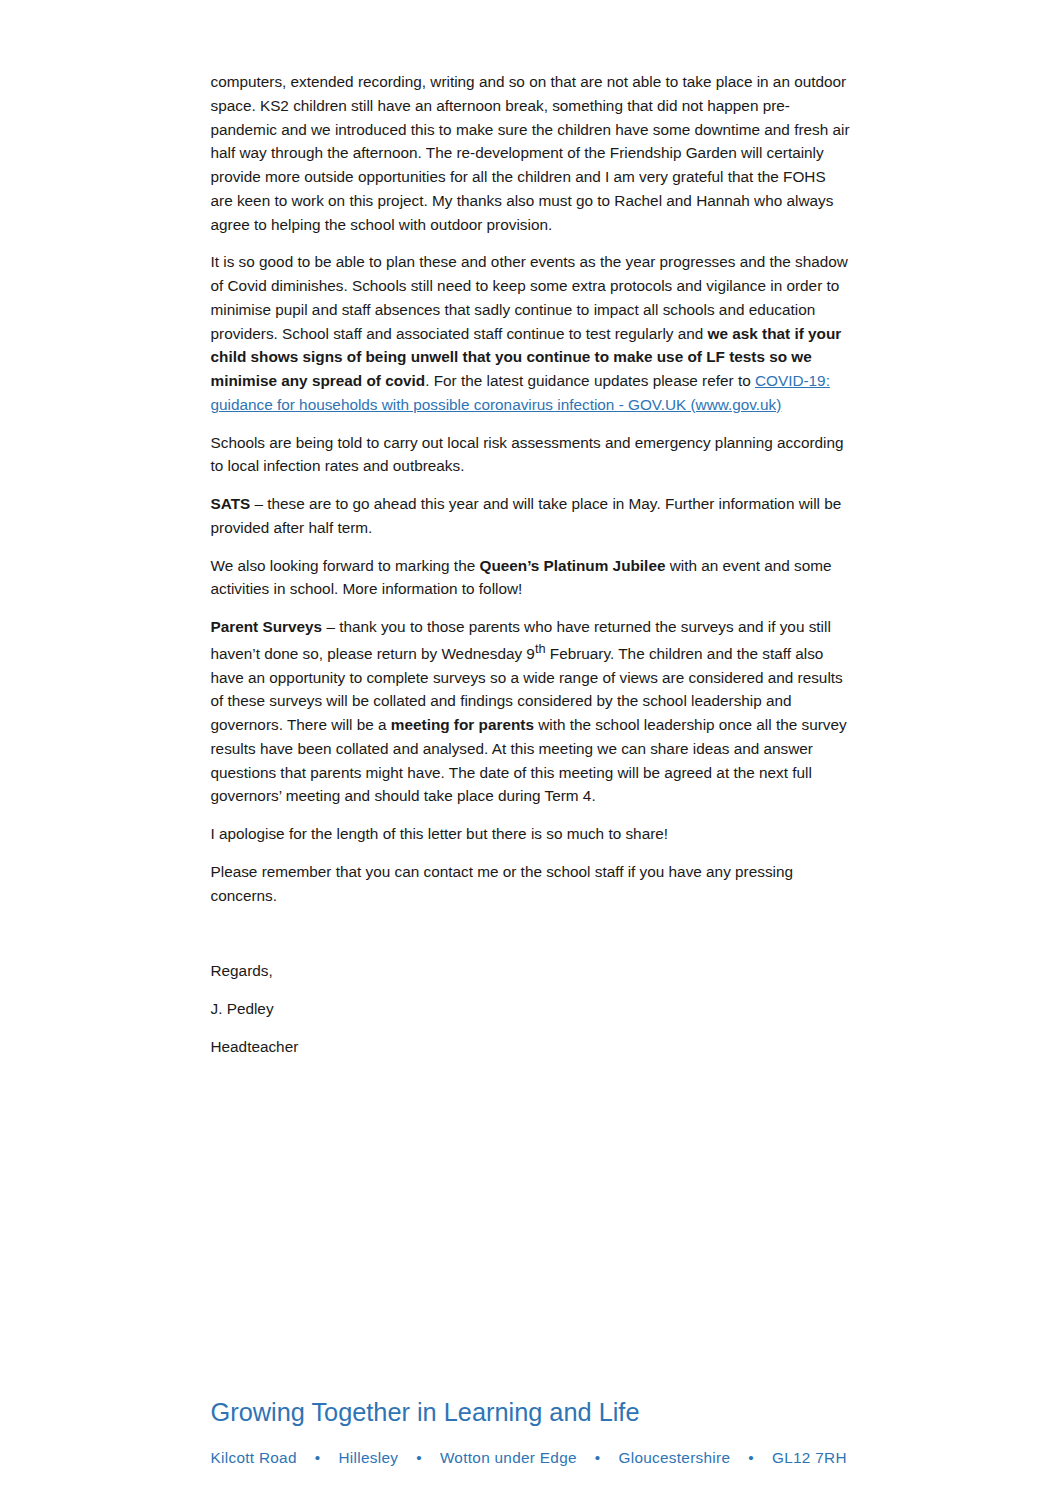computers, extended recording, writing and so on that are not able to take place in an outdoor space. KS2 children still have an afternoon break, something that did not happen pre-pandemic and we introduced this to make sure the children have some downtime and fresh air half way through the afternoon. The re-development of the Friendship Garden will certainly provide more outside opportunities for all the children and I am very grateful that the FOHS are keen to work on this project. My thanks also must go to Rachel and Hannah who always agree to helping the school with outdoor provision.
It is so good to be able to plan these and other events as the year progresses and the shadow of Covid diminishes. Schools still need to keep some extra protocols and vigilance in order to minimise pupil and staff absences that sadly continue to impact all schools and education providers. School staff and associated staff continue to test regularly and we ask that if your child shows signs of being unwell that you continue to make use of LF tests so we minimise any spread of covid. For the latest guidance updates please refer to COVID-19: guidance for households with possible coronavirus infection - GOV.UK (www.gov.uk)
Schools are being told to carry out local risk assessments and emergency planning according to local infection rates and outbreaks.
SATS – these are to go ahead this year and will take place in May. Further information will be provided after half term.
We also looking forward to marking the Queen’s Platinum Jubilee with an event and some activities in school. More information to follow!
Parent Surveys – thank you to those parents who have returned the surveys and if you still haven’t done so, please return by Wednesday 9th February. The children and the staff also have an opportunity to complete surveys so a wide range of views are considered and results of these surveys will be collated and findings considered by the school leadership and governors. There will be a meeting for parents with the school leadership once all the survey results have been collated and analysed. At this meeting we can share ideas and answer questions that parents might have. The date of this meeting will be agreed at the next full governors’ meeting and should take place during Term 4.
I apologise for the length of this letter but there is so much to share!
Please remember that you can contact me or the school staff if you have any pressing concerns.
Regards,
J. Pedley
Headteacher
Growing Together in Learning and Life
Kilcott Road•Hillesley•Wotton under Edge•Gloucestershire•GL12 7RH